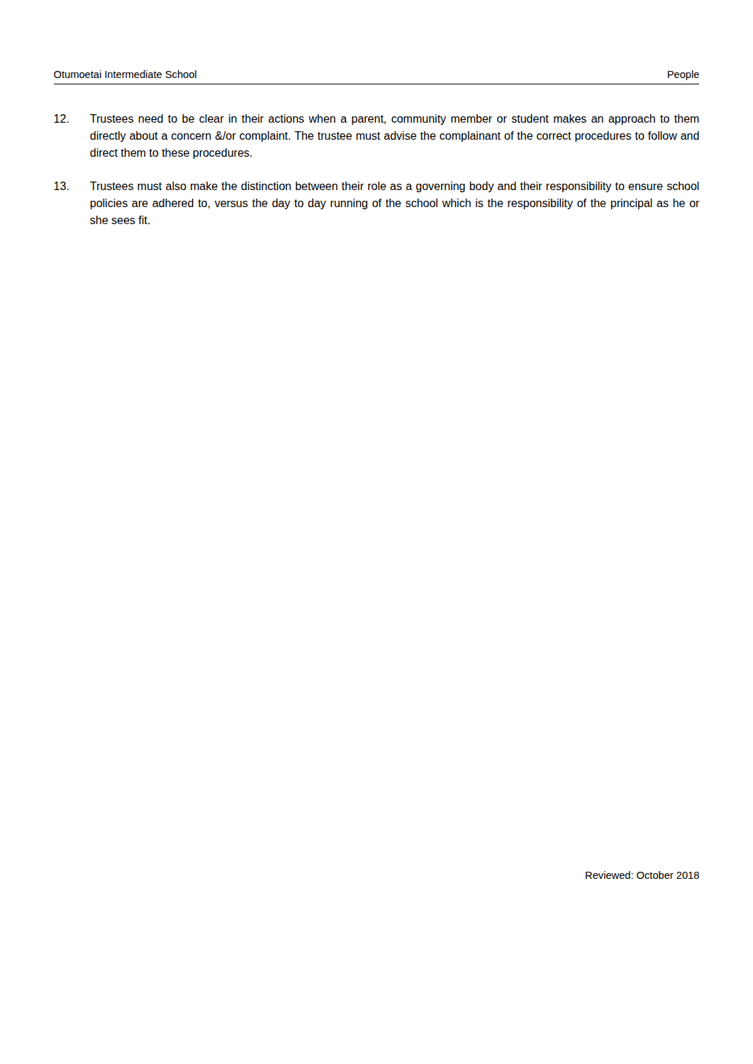Otumoetai Intermediate School
People
12. Trustees need to be clear in their actions when a parent, community member or student makes an approach to them directly about a concern &/or complaint. The trustee must advise the complainant of the correct procedures to follow and direct them to these procedures.
13. Trustees must also make the distinction between their role as a governing body and their responsibility to ensure school policies are adhered to, versus the day to day running of the school which is the responsibility of the principal as he or she sees fit.
Reviewed: October 2018